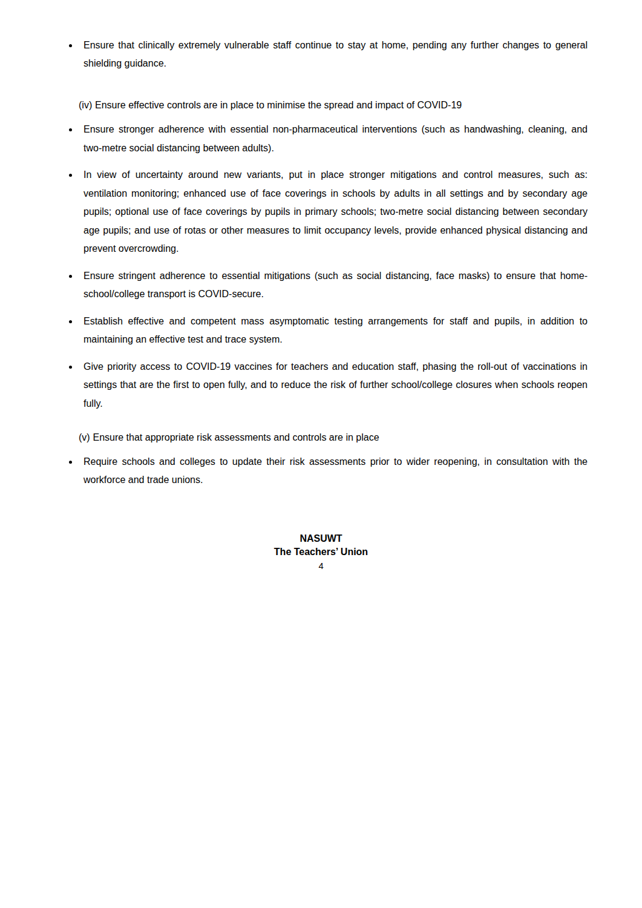Ensure that clinically extremely vulnerable staff continue to stay at home, pending any further changes to general shielding guidance.
(iv) Ensure effective controls are in place to minimise the spread and impact of COVID-19
Ensure stronger adherence with essential non-pharmaceutical interventions (such as handwashing, cleaning, and two-metre social distancing between adults).
In view of uncertainty around new variants, put in place stronger mitigations and control measures, such as: ventilation monitoring; enhanced use of face coverings in schools by adults in all settings and by secondary age pupils; optional use of face coverings by pupils in primary schools; two-metre social distancing between secondary age pupils; and use of rotas or other measures to limit occupancy levels, provide enhanced physical distancing and prevent overcrowding.
Ensure stringent adherence to essential mitigations (such as social distancing, face masks) to ensure that home-school/college transport is COVID-secure.
Establish effective and competent mass asymptomatic testing arrangements for staff and pupils, in addition to maintaining an effective test and trace system.
Give priority access to COVID-19 vaccines for teachers and education staff, phasing the roll-out of vaccinations in settings that are the first to open fully, and to reduce the risk of further school/college closures when schools reopen fully.
(v) Ensure that appropriate risk assessments and controls are in place
Require schools and colleges to update their risk assessments prior to wider reopening, in consultation with the workforce and trade unions.
NASUWT
The Teachers’ Union
4